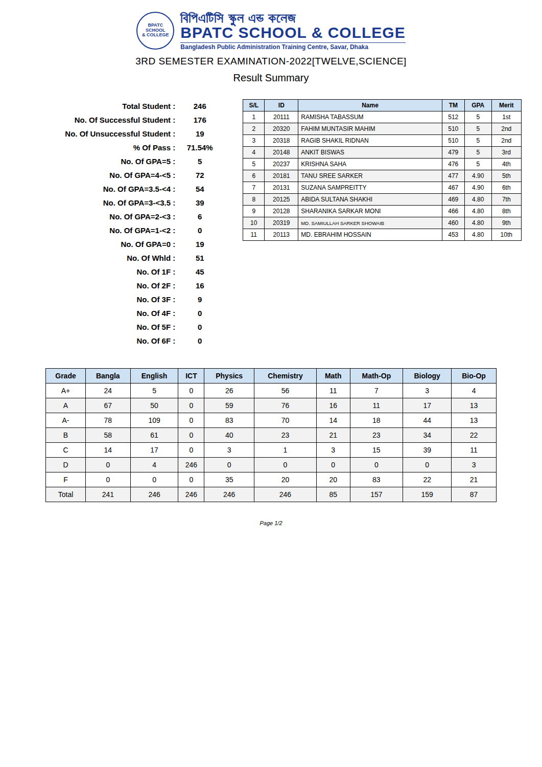BPATC
SCHOOL
& COLLEGE
বিপিএটিসি স্কুল এন্ড কলেজ
BPATC SCHOOL & COLLEGE
Bangladesh Public Administration Training Centre, Savar, Dhaka
3RD SEMESTER EXAMINATION-2022[TWELVE,SCIENCE]
Result Summary
| Total Student : | 246 |
| No. Of Successful Student : | 176 |
| No. Of Unsuccessful Student : | 19 |
| % Of Pass : | 71.54% |
| No. Of GPA=5 : | 5 |
| No. Of GPA=4-<5 : | 72 |
| No. Of GPA=3.5-<4 : | 54 |
| No. Of GPA=3-<3.5 : | 39 |
| No. Of GPA=2-<3 : | 6 |
| No. Of GPA=1-<2 : | 0 |
| No. Of GPA=0 : | 19 |
| No. Of Whld : | 51 |
| No. Of 1F : | 45 |
| No. Of 2F : | 16 |
| No. Of 3F : | 9 |
| No. Of 4F : | 0 |
| No. Of 5F : | 0 |
| No. Of 6F : | 0 |
| S/L | ID | Name | TM | GPA | Merit |
| --- | --- | --- | --- | --- | --- |
| 1 | 20111 | RAMISHA TABASSUM | 512 | 5 | 1st |
| 2 | 20320 | FAHIM MUNTASIR MAHIM | 510 | 5 | 2nd |
| 3 | 20318 | RAGIB SHAKIL RIDNAN | 510 | 5 | 2nd |
| 4 | 20148 | ANKIT BISWAS | 479 | 5 | 3rd |
| 5 | 20237 | KRISHNA SAHA | 476 | 5 | 4th |
| 6 | 20181 | TANU SREE SARKER | 477 | 4.90 | 5th |
| 7 | 20131 | SUZANA SAMPREITTY | 467 | 4.90 | 6th |
| 8 | 20125 | ABIDA SULTANA SHAKHI | 469 | 4.80 | 7th |
| 9 | 20128 | SHARANIKA SARKAR MONI | 466 | 4.80 | 8th |
| 10 | 20319 | MD. SAMIULLAH SARKER SHOWAIB | 460 | 4.80 | 9th |
| 11 | 20113 | MD. EBRAHIM HOSSAIN | 453 | 4.80 | 10th |
| Grade | Bangla | English | ICT | Physics | Chemistry | Math | Math-Op | Biology | Bio-Op |
| --- | --- | --- | --- | --- | --- | --- | --- | --- | --- |
| A+ | 24 | 5 | 0 | 26 | 56 | 11 | 7 | 3 | 4 |
| A | 67 | 50 | 0 | 59 | 76 | 16 | 11 | 17 | 13 |
| A- | 78 | 109 | 0 | 83 | 70 | 14 | 18 | 44 | 13 |
| B | 58 | 61 | 0 | 40 | 23 | 21 | 23 | 34 | 22 |
| C | 14 | 17 | 0 | 3 | 1 | 3 | 15 | 39 | 11 |
| D | 0 | 4 | 246 | 0 | 0 | 0 | 0 | 0 | 3 |
| F | 0 | 0 | 0 | 35 | 20 | 20 | 83 | 22 | 21 |
| Total | 241 | 246 | 246 | 246 | 246 | 85 | 157 | 159 | 87 |
Page 1/2